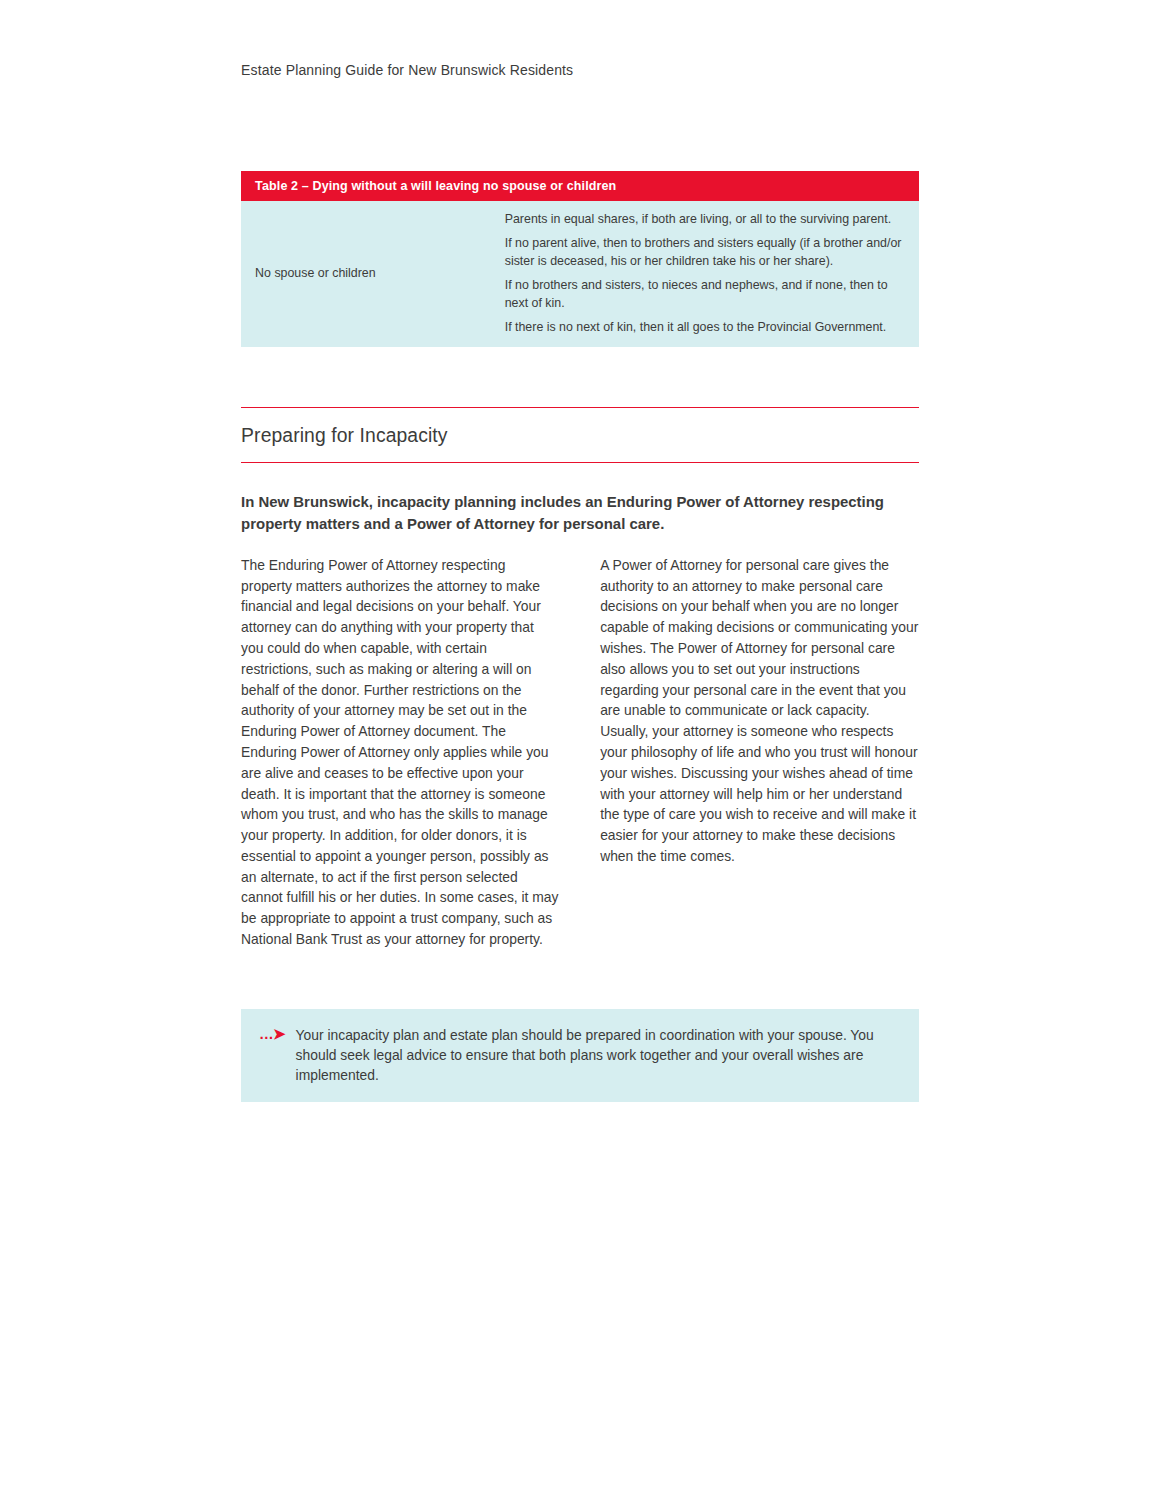Estate Planning Guide for New Brunswick Residents
Table 2 – Dying without a will leaving no spouse or children
| No spouse or children | Parents in equal shares, if both are living, or all to the surviving parent. If no parent alive, then to brothers and sisters equally (if a brother and/or sister is deceased, his or her children take his or her share). If no brothers and sisters, to nieces and nephews, and if none, then to next of kin. If there is no next of kin, then it all goes to the Provincial Government. |
Preparing for Incapacity
In New Brunswick, incapacity planning includes an Enduring Power of Attorney respecting property matters and a Power of Attorney for personal care.
The Enduring Power of Attorney respecting property matters authorizes the attorney to make financial and legal decisions on your behalf. Your attorney can do anything with your property that you could do when capable, with certain restrictions, such as making or altering a will on behalf of the donor. Further restrictions on the authority of your attorney may be set out in the Enduring Power of Attorney document. The Enduring Power of Attorney only applies while you are alive and ceases to be effective upon your death. It is important that the attorney is someone whom you trust, and who has the skills to manage your property. In addition, for older donors, it is essential to appoint a younger person, possibly as an alternate, to act if the first person selected cannot fulfill his or her duties. In some cases, it may be appropriate to appoint a trust company, such as National Bank Trust as your attorney for property.
A Power of Attorney for personal care gives the authority to an attorney to make personal care decisions on your behalf when you are no longer capable of making decisions or communicating your wishes. The Power of Attorney for personal care also allows you to set out your instructions regarding your personal care in the event that you are unable to communicate or lack capacity. Usually, your attorney is someone who respects your philosophy of life and who you trust will honour your wishes. Discussing your wishes ahead of time with your attorney will help him or her understand the type of care you wish to receive and will make it easier for your attorney to make these decisions when the time comes.
…➤
Your incapacity plan and estate plan should be prepared in coordination with your spouse. You should seek legal advice to ensure that both plans work together and your overall wishes are implemented.